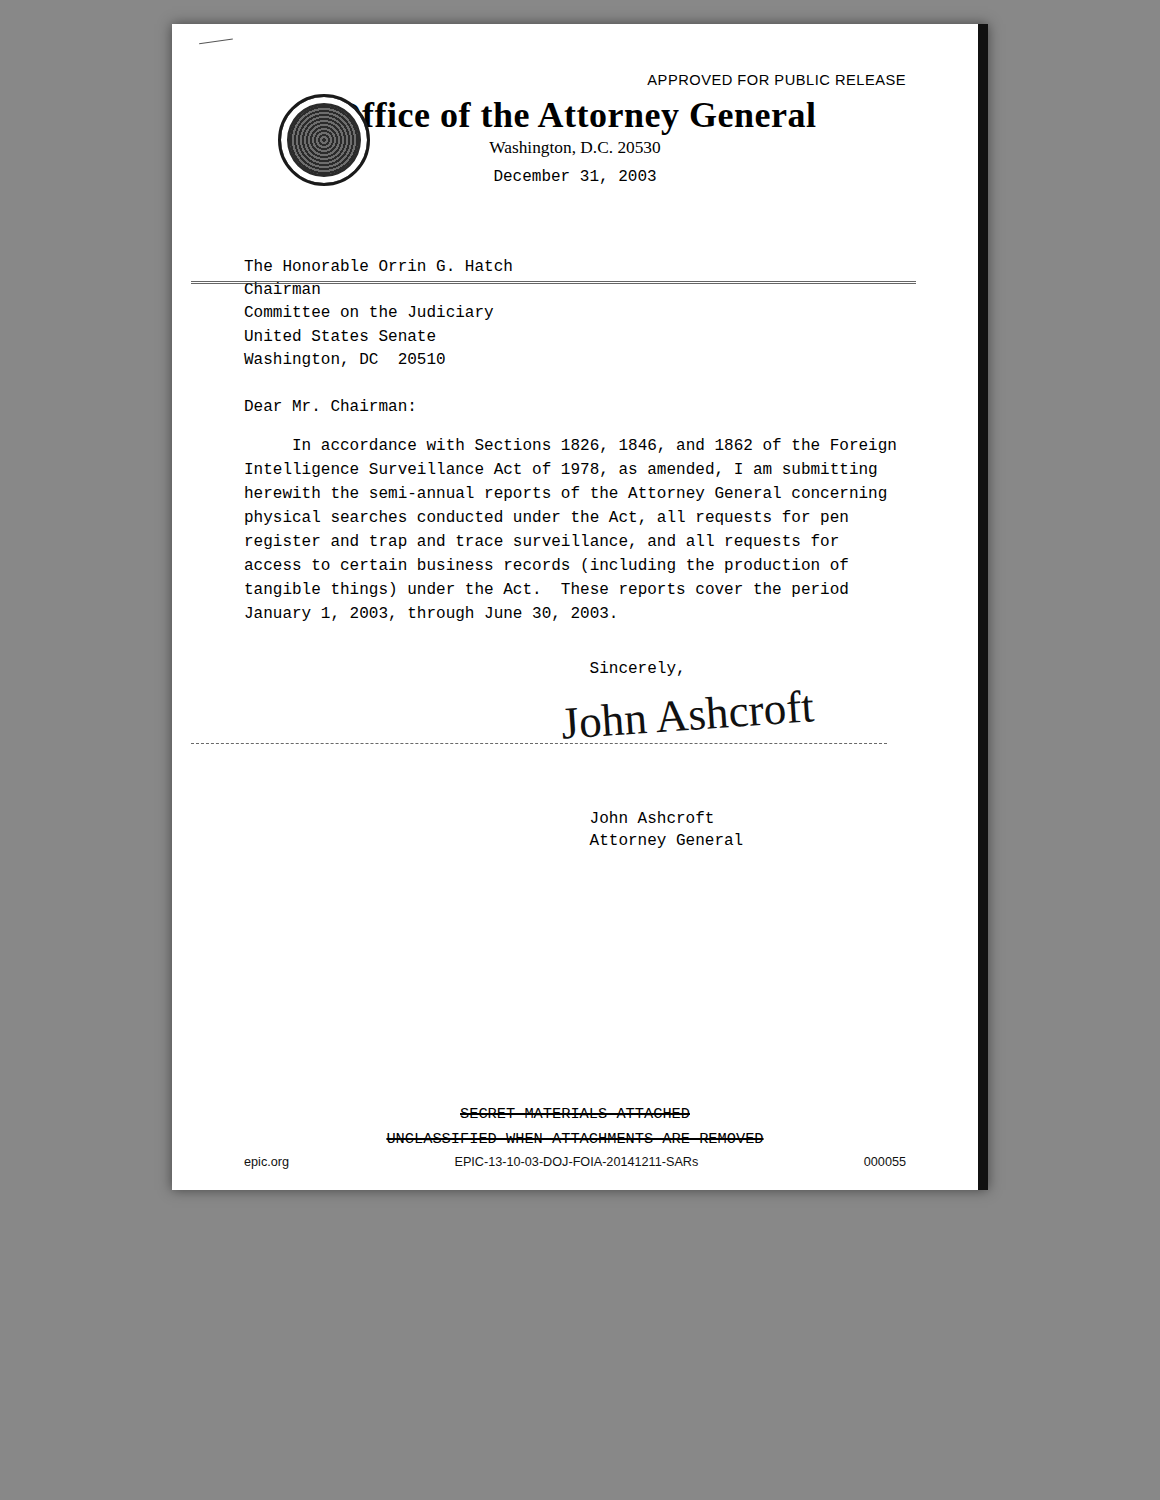APPROVED FOR PUBLIC RELEASE
Office of the Attorney General
Washington, D.C. 20530
December 31, 2003
The Honorable Orrin G. Hatch
Chairman
Committee on the Judiciary
United States Senate
Washington, DC 20510
Dear Mr. Chairman:
In accordance with Sections 1826, 1846, and 1862 of the Foreign Intelligence Surveillance Act of 1978, as amended, I am submitting herewith the semi-annual reports of the Attorney General concerning physical searches conducted under the Act, all requests for pen register and trap and trace surveillance, and all requests for access to certain business records (including the production of tangible things) under the Act. These reports cover the period January 1, 2003, through June 30, 2003.
Sincerely,
John Ashcroft
John Ashcroft
Attorney General
SECRET MATERIALS ATTACHED
UNCLASSIFIED WHEN ATTACHMENTS ARE REMOVED
epic.org EPIC-13-10-03-DOJ-FOIA-20141211-SARs 000055